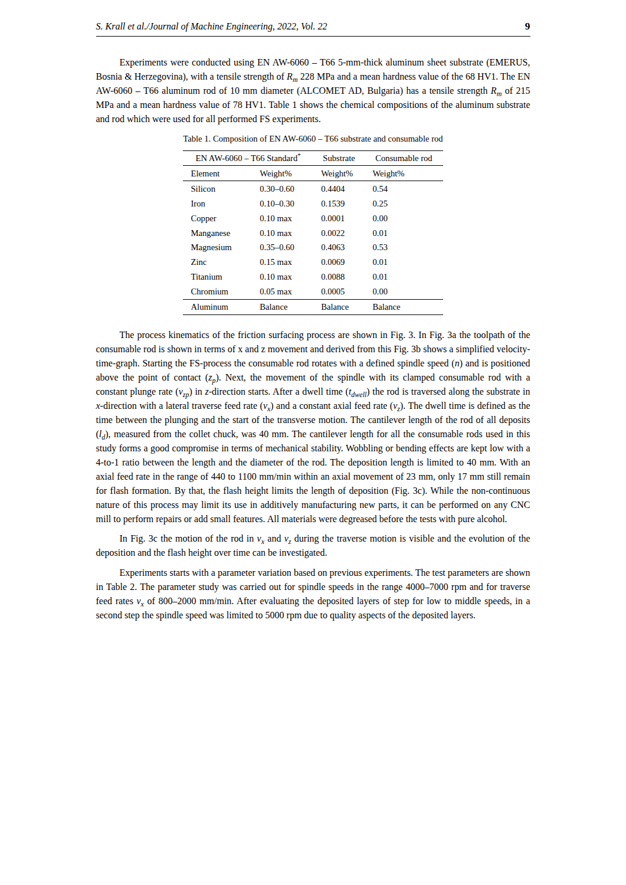S. Krall et al./Journal of Machine Engineering, 2022, Vol. 22 9
Experiments were conducted using EN AW-6060 – T66 5-mm-thick aluminum sheet substrate (EMERUS, Bosnia & Herzegovina), with a tensile strength of Rm 228 MPa and a mean hardness value of the 68 HV1. The EN AW-6060 – T66 aluminum rod of 10 mm diameter (ALCOMET AD, Bulgaria) has a tensile strength Rm of 215 MPa and a mean hardness value of 78 HV1. Table 1 shows the chemical compositions of the aluminum substrate and rod which were used for all performed FS experiments.
Table 1. Composition of EN AW-6060 – T66 substrate and consumable rod
| EN AW-6060 – T66 Standard * | Substrate | Consumable rod |
| --- | --- | --- |
| Element | Weight% | Weight% | Weight% |
| Silicon | 0.30–0.60 | 0.4404 | 0.54 |
| Iron | 0.10–0.30 | 0.1539 | 0.25 |
| Copper | 0.10 max | 0.0001 | 0.00 |
| Manganese | 0.10 max | 0.0022 | 0.01 |
| Magnesium | 0.35–0.60 | 0.4063 | 0.53 |
| Zinc | 0.15 max | 0.0069 | 0.01 |
| Titanium | 0.10 max | 0.0088 | 0.01 |
| Chromium | 0.05 max | 0.0005 | 0.00 |
| Aluminum | Balance | Balance | Balance |
The process kinematics of the friction surfacing process are shown in Fig. 3. In Fig. 3a the toolpath of the consumable rod is shown in terms of x and z movement and derived from this Fig. 3b shows a simplified velocity-time-graph. Starting the FS-process the consumable rod rotates with a defined spindle speed (n) and is positioned above the point of contact (zp). Next, the movement of the spindle with its clamped consumable rod with a constant plunge rate (vzp) in z-direction starts. After a dwell time (tdwell) the rod is traversed along the substrate in x-direction with a lateral traverse feed rate (vx) and a constant axial feed rate (vz). The dwell time is defined as the time between the plunging and the start of the transverse motion. The cantilever length of the rod of all deposits (ld), measured from the collet chuck, was 40 mm. The cantilever length for all the consumable rods used in this study forms a good compromise in terms of mechanical stability. Wobbling or bending effects are kept low with a 4-to-1 ratio between the length and the diameter of the rod. The deposition length is limited to 40 mm. With an axial feed rate in the range of 440 to 1100 mm/min within an axial movement of 23 mm, only 17 mm still remain for flash formation. By that, the flash height limits the length of deposition (Fig. 3c). While the non-continuous nature of this process may limit its use in additively manufacturing new parts, it can be performed on any CNC mill to perform repairs or add small features. All materials were degreased before the tests with pure alcohol.
In Fig. 3c the motion of the rod in vx and vz during the traverse motion is visible and the evolution of the deposition and the flash height over time can be investigated.
Experiments starts with a parameter variation based on previous experiments. The test parameters are shown in Table 2. The parameter study was carried out for spindle speeds in the range 4000–7000 rpm and for traverse feed rates vx of 800–2000 mm/min. After evaluating the deposited layers of step for low to middle speeds, in a second step the spindle speed was limited to 5000 rpm due to quality aspects of the deposited layers.